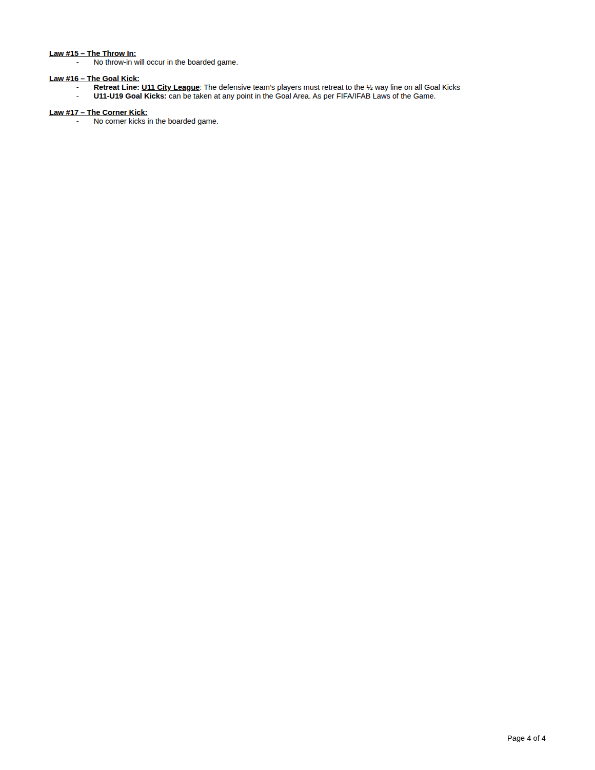Law #15 – The Throw In:
No throw-in will occur in the boarded game.
Law #16 – The Goal Kick:
Retreat Line: U11 City League: The defensive team’s players must retreat to the ½ way line on all Goal Kicks
U11-U19 Goal Kicks: can be taken at any point in the Goal Area. As per FIFA/IFAB Laws of the Game.
Law #17 – The Corner Kick:
No corner kicks in the boarded game.
Page 4 of 4